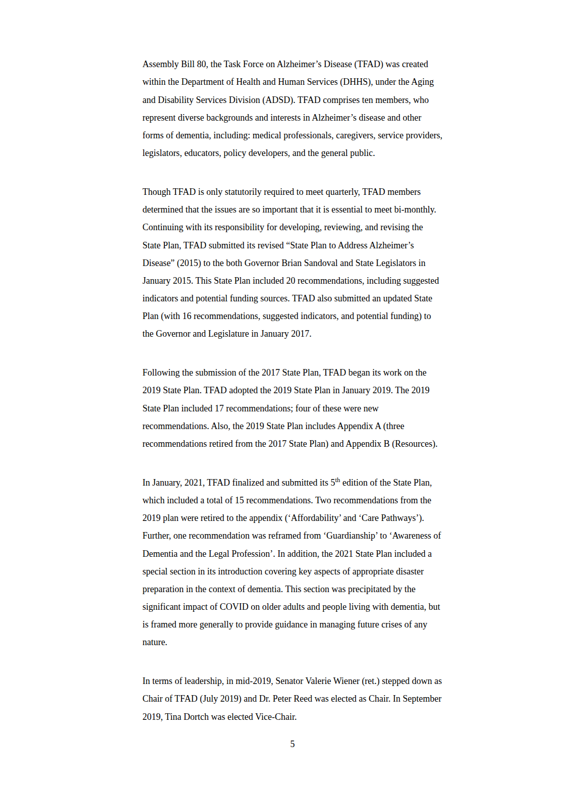Assembly Bill 80, the Task Force on Alzheimer’s Disease (TFAD) was created within the Department of Health and Human Services (DHHS), under the Aging and Disability Services Division (ADSD). TFAD comprises ten members, who represent diverse backgrounds and interests in Alzheimer’s disease and other forms of dementia, including: medical professionals, caregivers, service providers, legislators, educators, policy developers, and the general public.
Though TFAD is only statutorily required to meet quarterly, TFAD members determined that the issues are so important that it is essential to meet bi-monthly. Continuing with its responsibility for developing, reviewing, and revising the State Plan, TFAD submitted its revised “State Plan to Address Alzheimer’s Disease” (2015) to the both Governor Brian Sandoval and State Legislators in January 2015. This State Plan included 20 recommendations, including suggested indicators and potential funding sources. TFAD also submitted an updated State Plan (with 16 recommendations, suggested indicators, and potential funding) to the Governor and Legislature in January 2017.
Following the submission of the 2017 State Plan, TFAD began its work on the 2019 State Plan. TFAD adopted the 2019 State Plan in January 2019. The 2019 State Plan included 17 recommendations; four of these were new recommendations. Also, the 2019 State Plan includes Appendix A (three recommendations retired from the 2017 State Plan) and Appendix B (Resources).
In January, 2021, TFAD finalized and submitted its 5th edition of the State Plan, which included a total of 15 recommendations. Two recommendations from the 2019 plan were retired to the appendix (‘Affordability’ and ‘Care Pathways’). Further, one recommendation was reframed from ‘Guardianship’ to ‘Awareness of Dementia and the Legal Profession’. In addition, the 2021 State Plan included a special section in its introduction covering key aspects of appropriate disaster preparation in the context of dementia. This section was precipitated by the significant impact of COVID on older adults and people living with dementia, but is framed more generally to provide guidance in managing future crises of any nature.
In terms of leadership, in mid-2019, Senator Valerie Wiener (ret.) stepped down as Chair of TFAD (July 2019) and Dr. Peter Reed was elected as Chair. In September 2019, Tina Dortch was elected Vice-Chair.
5